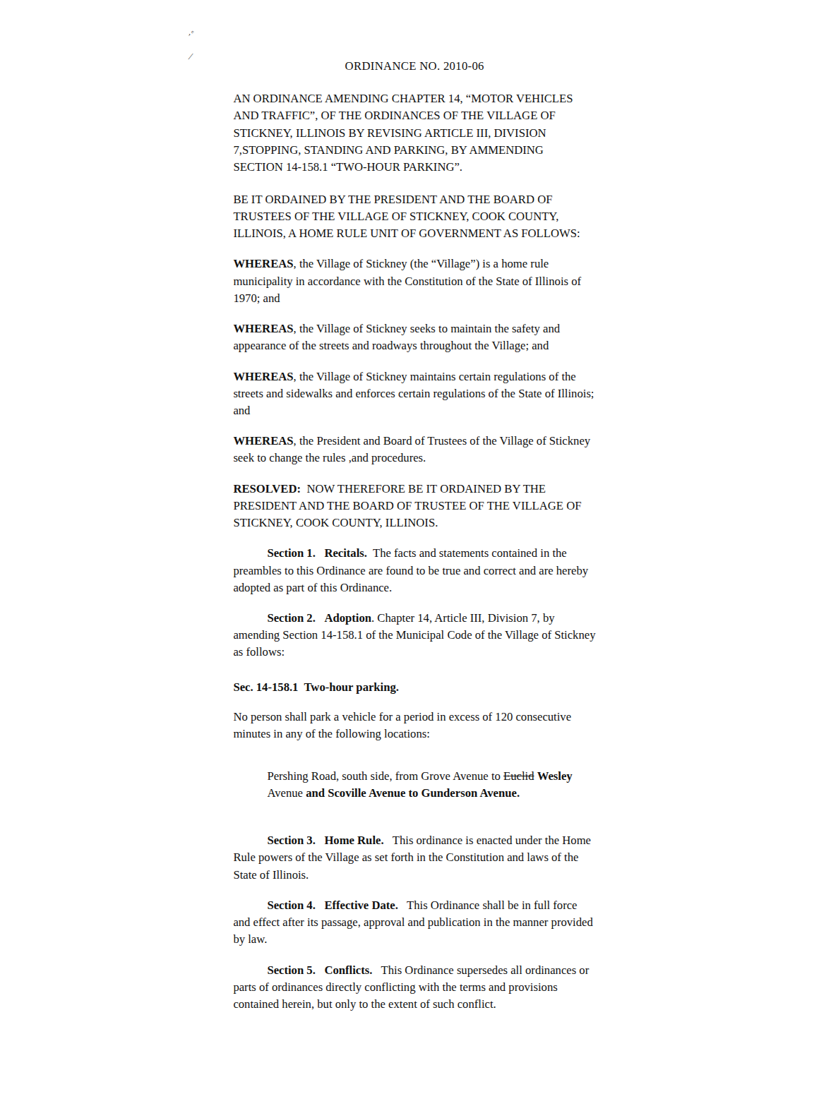,ᵉ /
ORDINANCE NO. 2010-06
AN ORDINANCE AMENDING CHAPTER 14, “MOTOR VEHICLES AND TRAFFIC”, OF THE ORDINANCES OF THE VILLAGE OF STICKNEY, ILLINOIS BY REVISING ARTICLE III, DIVISION 7,STOPPING, STANDING AND PARKING, BY AMMENDING SECTION 14-158.1 “TWO-HOUR PARKING”.
BE IT ORDAINED BY THE PRESIDENT AND THE BOARD OF TRUSTEES OF THE VILLAGE OF STICKNEY, COOK COUNTY, ILLINOIS, A HOME RULE UNIT OF GOVERNMENT AS FOLLOWS:
WHEREAS, the Village of Stickney (the “Village”) is a home rule municipality in accordance with the Constitution of the State of Illinois of 1970; and
WHEREAS, the Village of Stickney seeks to maintain the safety and appearance of the streets and roadways throughout the Village; and
WHEREAS, the Village of Stickney maintains certain regulations of the streets and sidewalks and enforces certain regulations of the State of Illinois; and
WHEREAS, the President and Board of Trustees of the Village of Stickney seek to change the rules ,and procedures.
RESOLVED: NOW THEREFORE BE IT ORDAINED BY THE PRESIDENT AND THE BOARD OF TRUSTEE OF THE VILLAGE OF STICKNEY, COOK COUNTY, ILLINOIS.
Section 1. Recitals. The facts and statements contained in the preambles to this Ordinance are found to be true and correct and are hereby adopted as part of this Ordinance.
Section 2. Adoption. Chapter 14, Article III, Division 7, by amending Section 14-158.1 of the Municipal Code of the Village of Stickney as follows:
Sec. 14-158.1 Two-hour parking.
No person shall park a vehicle for a period in excess of 120 consecutive minutes in any of the following locations:
Pershing Road, south side, from Grove Avenue to Euclid Wesley Avenue and Scoville Avenue to Gunderson Avenue.
Section 3. Home Rule. This ordinance is enacted under the Home Rule powers of the Village as set forth in the Constitution and laws of the State of Illinois.
Section 4. Effective Date. This Ordinance shall be in full force and effect after its passage, approval and publication in the manner provided by law.
Section 5. Conflicts. This Ordinance supersedes all ordinances or parts of ordinances directly conflicting with the terms and provisions contained herein, but only to the extent of such conflict.